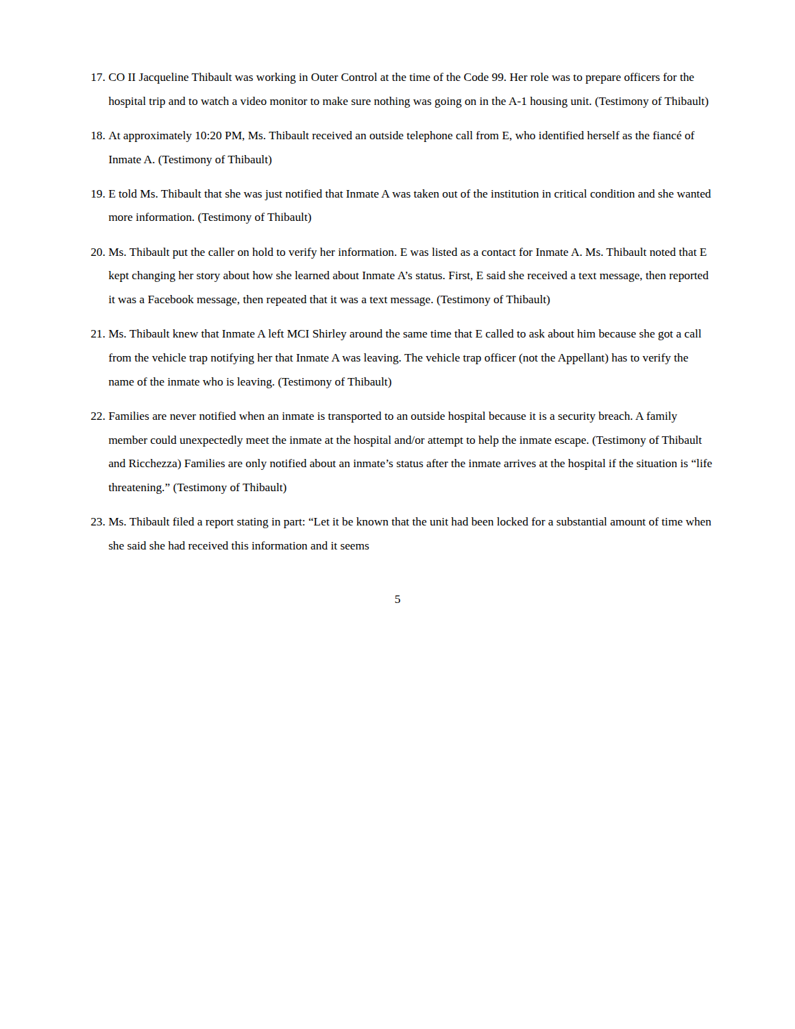CO II Jacqueline Thibault was working in Outer Control at the time of the Code 99. Her role was to prepare officers for the hospital trip and to watch a video monitor to make sure nothing was going on in the A-1 housing unit. (Testimony of Thibault)
At approximately 10:20 PM, Ms. Thibault received an outside telephone call from E, who identified herself as the fiancé of Inmate A. (Testimony of Thibault)
E told Ms. Thibault that she was just notified that Inmate A was taken out of the institution in critical condition and she wanted more information. (Testimony of Thibault)
Ms. Thibault put the caller on hold to verify her information. E was listed as a contact for Inmate A. Ms. Thibault noted that E kept changing her story about how she learned about Inmate A’s status. First, E said she received a text message, then reported it was a Facebook message, then repeated that it was a text message. (Testimony of Thibault)
Ms. Thibault knew that Inmate A left MCI Shirley around the same time that E called to ask about him because she got a call from the vehicle trap notifying her that Inmate A was leaving. The vehicle trap officer (not the Appellant) has to verify the name of the inmate who is leaving. (Testimony of Thibault)
Families are never notified when an inmate is transported to an outside hospital because it is a security breach. A family member could unexpectedly meet the inmate at the hospital and/or attempt to help the inmate escape. (Testimony of Thibault and Ricchezza) Families are only notified about an inmate’s status after the inmate arrives at the hospital if the situation is “life threatening.” (Testimony of Thibault)
Ms. Thibault filed a report stating in part: “Let it be known that the unit had been locked for a substantial amount of time when she said she had received this information and it seems
5